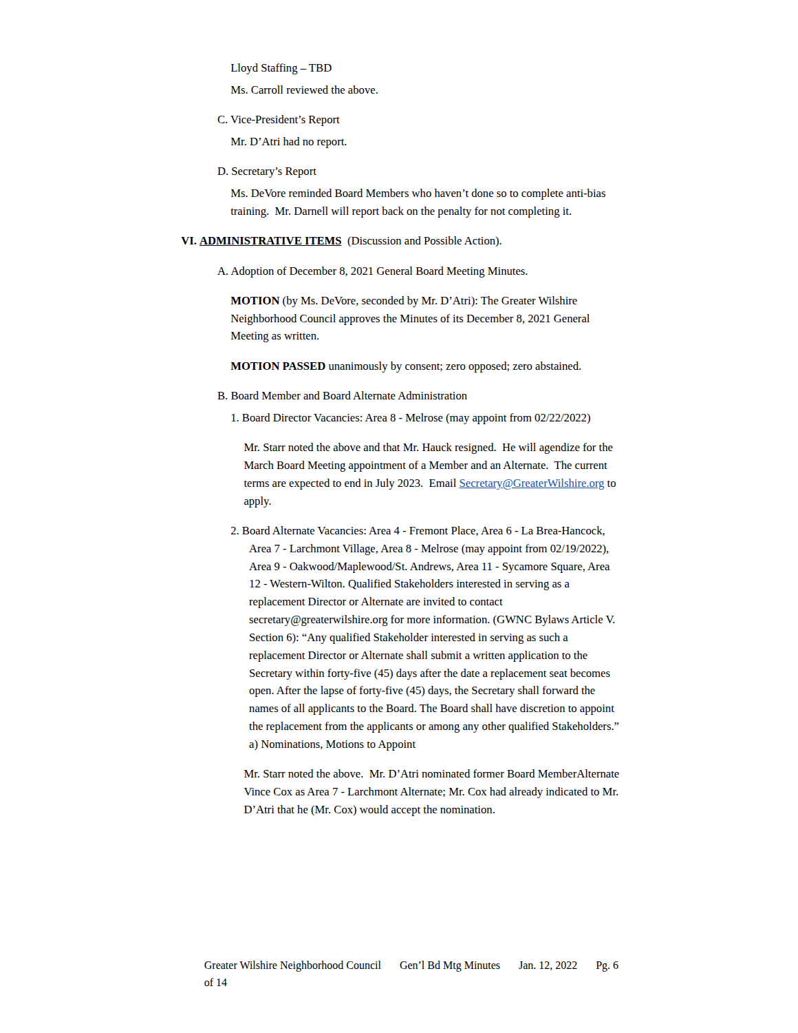Lloyd Staffing – TBD
Ms. Carroll reviewed the above.
C. Vice-President’s Report
Mr. D’Atri had no report.
D. Secretary’s Report
Ms. DeVore reminded Board Members who haven’t done so to complete anti-bias training. Mr. Darnell will report back on the penalty for not completing it.
VI. ADMINISTRATIVE ITEMS (Discussion and Possible Action).
A. Adoption of December 8, 2021 General Board Meeting Minutes.
MOTION (by Ms. DeVore, seconded by Mr. D’Atri): The Greater Wilshire Neighborhood Council approves the Minutes of its December 8, 2021 General Meeting as written.
MOTION PASSED unanimously by consent; zero opposed; zero abstained.
B. Board Member and Board Alternate Administration
1. Board Director Vacancies: Area 8 - Melrose (may appoint from 02/22/2022)
Mr. Starr noted the above and that Mr. Hauck resigned. He will agendize for the March Board Meeting appointment of a Member and an Alternate. The current terms are expected to end in July 2023. Email Secretary@GreaterWilshire.org to apply.
2. Board Alternate Vacancies: Area 4 - Fremont Place, Area 6 - La Brea-Hancock, Area 7 - Larchmont Village, Area 8 - Melrose (may appoint from 02/19/2022), Area 9 - Oakwood/Maplewood/St. Andrews, Area 11 - Sycamore Square, Area 12 - Western-Wilton. Qualified Stakeholders interested in serving as a replacement Director or Alternate are invited to contact secretary@greaterwilshire.org for more information. (GWNC Bylaws Article V. Section 6): “Any qualified Stakeholder interested in serving as such a replacement Director or Alternate shall submit a written application to the Secretary within forty-five (45) days after the date a replacement seat becomes open. After the lapse of forty-five (45) days, the Secretary shall forward the names of all applicants to the Board. The Board shall have discretion to appoint the replacement from the applicants or among any other qualified Stakeholders.”
a) Nominations, Motions to Appoint
Mr. Starr noted the above. Mr. D’Atri nominated former Board MemberAlternate Vince Cox as Area 7 - Larchmont Alternate; Mr. Cox had already indicated to Mr. D’Atri that he (Mr. Cox) would accept the nomination.
Greater Wilshire Neighborhood Council Gen’l Bd Mtg Minutes Jan. 12, 2022 Pg. 6 of 14